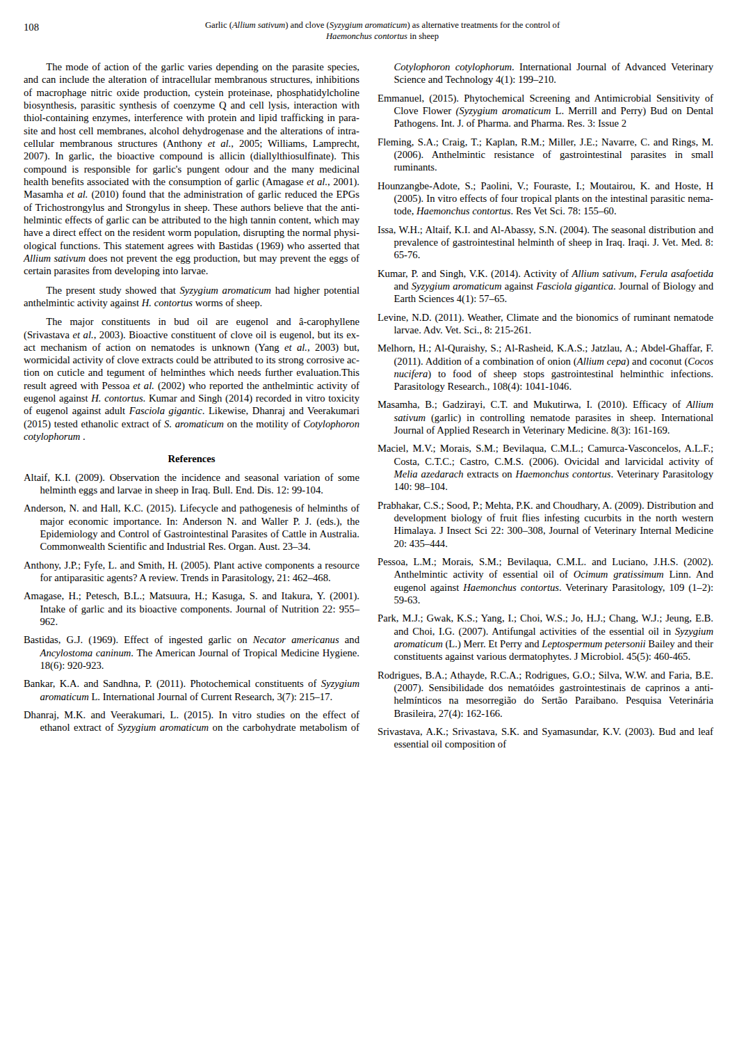108
Garlic (Allium sativum) and clove (Syzygium aromaticum) as alternative treatments for the control of
Haemonchus contortus in sheep
The mode of action of the garlic varies depending on the parasite species, and can include the alteration of intracellular membranous structures, inhibitions of macrophage nitric oxide production, cystein proteinase, phosphatidylcholine biosynthesis, parasitic synthesis of coenzyme Q and cell lysis, interaction with thiol-containing enzymes, interference with protein and lipid trafficking in parasite and host cell membranes, alcohol dehydrogenase and the alterations of intracellular membranous structures (Anthony et al., 2005; Williams, Lamprecht, 2007). In garlic, the bioactive compound is allicin (diallylthiosulfinate). This compound is responsible for garlic's pungent odour and the many medicinal health benefits associated with the consumption of garlic (Amagase et al., 2001). Masamha et al. (2010) found that the administration of garlic reduced the EPGs of Trichostrongylus and Strongylus in sheep. These authors believe that the antihelmintic effects of garlic can be attributed to the high tannin content, which may have a direct effect on the resident worm population, disrupting the normal physiological functions. This statement agrees with Bastidas (1969) who asserted that Allium sativum does not prevent the egg production, but may prevent the eggs of certain parasites from developing into larvae.
The present study showed that Syzygium aromaticum had higher potential anthelmintic activity against H. contortus worms of sheep.
The major constituents in bud oil are eugenol and â-carophyllene (Srivastava et al., 2003). Bioactive constituent of clove oil is eugenol, but its exact mechanism of action on nematodes is unknown (Yang et al., 2003) but, wormicidal activity of clove extracts could be attributed to its strong corrosive action on cuticle and tegument of helminthes which needs further evaluation.This result agreed with Pessoa et al. (2002) who reported the anthelmintic activity of eugenol against H. contortus. Kumar and Singh (2014) recorded in vitro toxicity of eugenol against adult Fasciola gigantic. Likewise, Dhanraj and Veerakumari (2015) tested ethanolic extract of S. aromaticum on the motility of Cotylophoron cotylophorum .
References
Altaif, K.I. (2009). Observation the incidence and seasonal variation of some helminth eggs and larvae in sheep in Iraq. Bull. End. Dis. 12: 99-104.
Anderson, N. and Hall, K.C. (2015). Lifecycle and pathogenesis of helminths of major economic importance. In: Anderson N. and Waller P. J. (eds.), the Epidemiology and Control of Gastrointestinal Parasites of Cattle in Australia. Commonwealth Scientific and Industrial Res. Organ. Aust. 23–34.
Anthony, J.P.; Fyfe, L. and Smith, H. (2005). Plant active components a resource for antiparasitic agents? A review. Trends in Parasitology, 21: 462–468.
Amagase, H.; Petesch, B.L.; Matsuura, H.; Kasuga, S. and Itakura, Y. (2001). Intake of garlic and its bioactive components. Journal of Nutrition 22: 955–962.
Bastidas, G.J. (1969). Effect of ingested garlic on Necator americanus and Ancylostoma caninum. The American Journal of Tropical Medicine Hygiene. 18(6): 920-923.
Bankar, K.A. and Sandhna, P. (2011). Photochemical constituents of Syzygium aromaticum L. International Journal of Current Research, 3(7): 215–17.
Dhanraj, M.K. and Veerakumari, L. (2015). In vitro studies on the effect of ethanol extract of Syzygium aromaticum on the carbohydrate metabolism of Cotylophoron cotylophorum. International Journal of Advanced Veterinary Science and Technology 4(1): 199–210.
Emmanuel, (2015). Phytochemical Screening and Antimicrobial Sensitivity of Clove Flower (Syzygium aromaticum L. Merrill and Perry) Bud on Dental Pathogens. Int. J. of Pharma. and Pharma. Res. 3: Issue 2
Fleming, S.A.; Craig, T.; Kaplan, R.M.; Miller, J.E.; Navarre, C. and Rings, M. (2006). Anthelmintic resistance of gastrointestinal parasites in small ruminants.
Hounzangbe-Adote, S.; Paolini, V.; Fouraste, I.; Moutairou, K. and Hoste, H (2005). In vitro effects of four tropical plants on the intestinal parasitic nematode, Haemonchus contortus. Res Vet Sci. 78: 155–60.
Issa, W.H.; Altaif, K.I. and Al-Abassy, S.N. (2004). The seasonal distribution and prevalence of gastrointestinal helminth of sheep in Iraq. Iraqi. J. Vet. Med. 8: 65-76.
Kumar, P. and Singh, V.K. (2014). Activity of Allium sativum, Ferula asafoetida and Syzygium aromaticum against Fasciola gigantica. Journal of Biology and Earth Sciences 4(1): 57–65.
Levine, N.D. (2011). Weather, Climate and the bionomics of ruminant nematode larvae. Adv. Vet. Sci., 8: 215-261.
Melhorn, H.; Al-Quraishy, S.; Al-Rasheid, K.A.S.; Jatzlau, A.; Abdel-Ghaffar, F. (2011). Addition of a combination of onion (Allium cepa) and coconut (Cocos nucifera) to food of sheep stops gastrointestinal helminthic infections. Parasitology Research., 108(4): 1041-1046.
Masamha, B.; Gadzirayi, C.T. and Mukutirwa, I. (2010). Efficacy of Allium sativum (garlic) in controlling nematode parasites in sheep. International Journal of Applied Research in Veterinary Medicine. 8(3): 161-169.
Maciel, M.V.; Morais, S.M.; Bevilaqua, C.M.L.; Camurca-Vasconcelos, A.L.F.; Costa, C.T.C.; Castro, C.M.S. (2006). Ovicidal and larvicidal activity of Melia azedarach extracts on Haemonchus contortus. Veterinary Parasitology 140: 98–104.
Prabhakar, C.S.; Sood, P.; Mehta, P.K. and Choudhary, A. (2009). Distribution and development biology of fruit flies infesting cucurbits in the north western Himalaya. J Insect Sci 22: 300–308, Journal of Veterinary Internal Medicine 20: 435–444.
Pessoa, L.M.; Morais, S.M.; Bevilaqua, C.M.L. and Luciano, J.H.S. (2002). Anthelmintic activity of essential oil of Ocimum gratissimum Linn. And eugenol against Haemonchus contortus. Veterinary Parasitology, 109 (1–2): 59-63.
Park, M.J.; Gwak, K.S.; Yang, I.; Choi, W.S.; Jo, H.J.; Chang, W.J.; Jeung, E.B. and Choi, I.G. (2007). Antifungal activities of the essential oil in Syzygium aromaticum (L.) Merr. Et Perry and Leptospermum petersonii Bailey and their constituents against various dermatophytes. J Microbiol. 45(5): 460-465.
Rodrigues, B.A.; Athayde, R.C.A.; Rodrigues, G.O.; Silva, W.W. and Faria, B.E. (2007). Sensibilidade dos nematóides gastrointestinais de caprinos a anti-helmínticos na mesorregião do Sertão Paraibano. Pesquisa Veterinária Brasileira, 27(4): 162-166.
Srivastava, A.K.; Srivastava, S.K. and Syamasundar, K.V. (2003). Bud and leaf essential oil composition of